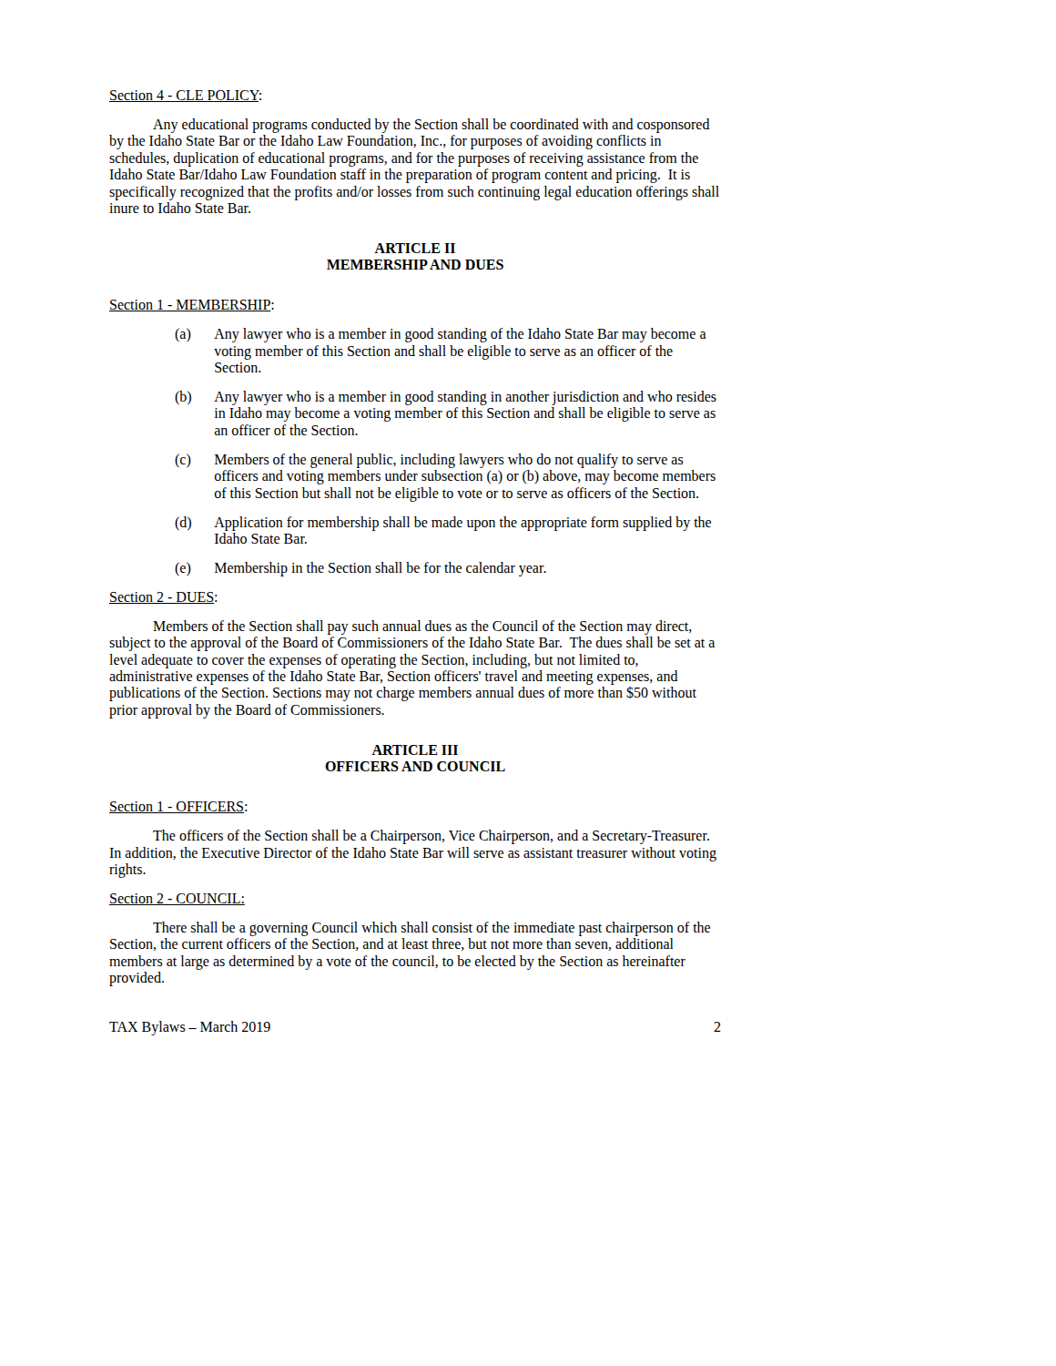Section 4 - CLE POLICY:
Any educational programs conducted by the Section shall be coordinated with and cosponsored by the Idaho State Bar or the Idaho Law Foundation, Inc., for purposes of avoiding conflicts in schedules, duplication of educational programs, and for the purposes of receiving assistance from the Idaho State Bar/Idaho Law Foundation staff in the preparation of program content and pricing. It is specifically recognized that the profits and/or losses from such continuing legal education offerings shall inure to Idaho State Bar.
ARTICLE IIMEMBERSHIP AND DUES
Section 1 - MEMBERSHIP:
(a) Any lawyer who is a member in good standing of the Idaho State Bar may become a voting member of this Section and shall be eligible to serve as an officer of the Section.
(b) Any lawyer who is a member in good standing in another jurisdiction and who resides in Idaho may become a voting member of this Section and shall be eligible to serve as an officer of the Section.
(c) Members of the general public, including lawyers who do not qualify to serve as officers and voting members under subsection (a) or (b) above, may become members of this Section but shall not be eligible to vote or to serve as officers of the Section.
(d) Application for membership shall be made upon the appropriate form supplied by the Idaho State Bar.
(e) Membership in the Section shall be for the calendar year.
Section 2 - DUES:
Members of the Section shall pay such annual dues as the Council of the Section may direct, subject to the approval of the Board of Commissioners of the Idaho State Bar. The dues shall be set at a level adequate to cover the expenses of operating the Section, including, but not limited to, administrative expenses of the Idaho State Bar, Section officers' travel and meeting expenses, and publications of the Section. Sections may not charge members annual dues of more than $50 without prior approval by the Board of Commissioners.
ARTICLE IIIOFFICERS AND COUNCIL
Section 1 - OFFICERS:
The officers of the Section shall be a Chairperson, Vice Chairperson, and a Secretary-Treasurer. In addition, the Executive Director of the Idaho State Bar will serve as assistant treasurer without voting rights.
Section 2 - COUNCIL:
There shall be a governing Council which shall consist of the immediate past chairperson of the Section, the current officers of the Section, and at least three, but not more than seven, additional members at large as determined by a vote of the council, to be elected by the Section as hereinafter provided.
TAX Bylaws – March 2019 2